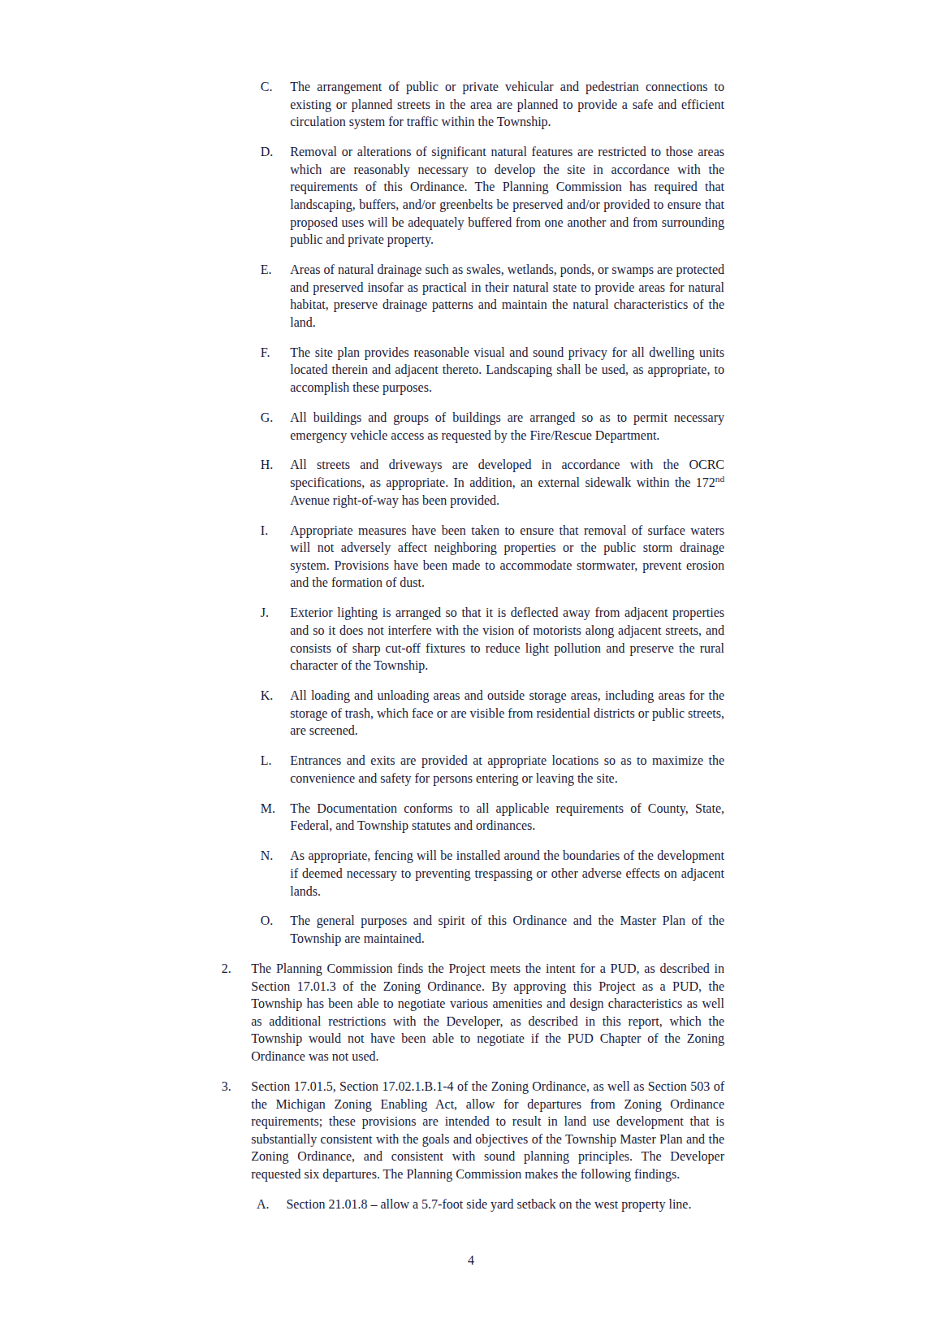C. The arrangement of public or private vehicular and pedestrian connections to existing or planned streets in the area are planned to provide a safe and efficient circulation system for traffic within the Township.
D. Removal or alterations of significant natural features are restricted to those areas which are reasonably necessary to develop the site in accordance with the requirements of this Ordinance. The Planning Commission has required that landscaping, buffers, and/or greenbelts be preserved and/or provided to ensure that proposed uses will be adequately buffered from one another and from surrounding public and private property.
E. Areas of natural drainage such as swales, wetlands, ponds, or swamps are protected and preserved insofar as practical in their natural state to provide areas for natural habitat, preserve drainage patterns and maintain the natural characteristics of the land.
F. The site plan provides reasonable visual and sound privacy for all dwelling units located therein and adjacent thereto. Landscaping shall be used, as appropriate, to accomplish these purposes.
G. All buildings and groups of buildings are arranged so as to permit necessary emergency vehicle access as requested by the Fire/Rescue Department.
H. All streets and driveways are developed in accordance with the OCRC specifications, as appropriate. In addition, an external sidewalk within the 172nd Avenue right-of-way has been provided.
I. Appropriate measures have been taken to ensure that removal of surface waters will not adversely affect neighboring properties or the public storm drainage system. Provisions have been made to accommodate stormwater, prevent erosion and the formation of dust.
J. Exterior lighting is arranged so that it is deflected away from adjacent properties and so it does not interfere with the vision of motorists along adjacent streets, and consists of sharp cut-off fixtures to reduce light pollution and preserve the rural character of the Township.
K. All loading and unloading areas and outside storage areas, including areas for the storage of trash, which face or are visible from residential districts or public streets, are screened.
L. Entrances and exits are provided at appropriate locations so as to maximize the convenience and safety for persons entering or leaving the site.
M. The Documentation conforms to all applicable requirements of County, State, Federal, and Township statutes and ordinances.
N. As appropriate, fencing will be installed around the boundaries of the development if deemed necessary to preventing trespassing or other adverse effects on adjacent lands.
O. The general purposes and spirit of this Ordinance and the Master Plan of the Township are maintained.
2. The Planning Commission finds the Project meets the intent for a PUD, as described in Section 17.01.3 of the Zoning Ordinance. By approving this Project as a PUD, the Township has been able to negotiate various amenities and design characteristics as well as additional restrictions with the Developer, as described in this report, which the Township would not have been able to negotiate if the PUD Chapter of the Zoning Ordinance was not used.
3. Section 17.01.5, Section 17.02.1.B.1-4 of the Zoning Ordinance, as well as Section 503 of the Michigan Zoning Enabling Act, allow for departures from Zoning Ordinance requirements; these provisions are intended to result in land use development that is substantially consistent with the goals and objectives of the Township Master Plan and the Zoning Ordinance, and consistent with sound planning principles. The Developer requested six departures. The Planning Commission makes the following findings.
A. Section 21.01.8 – allow a 5.7-foot side yard setback on the west property line.
4